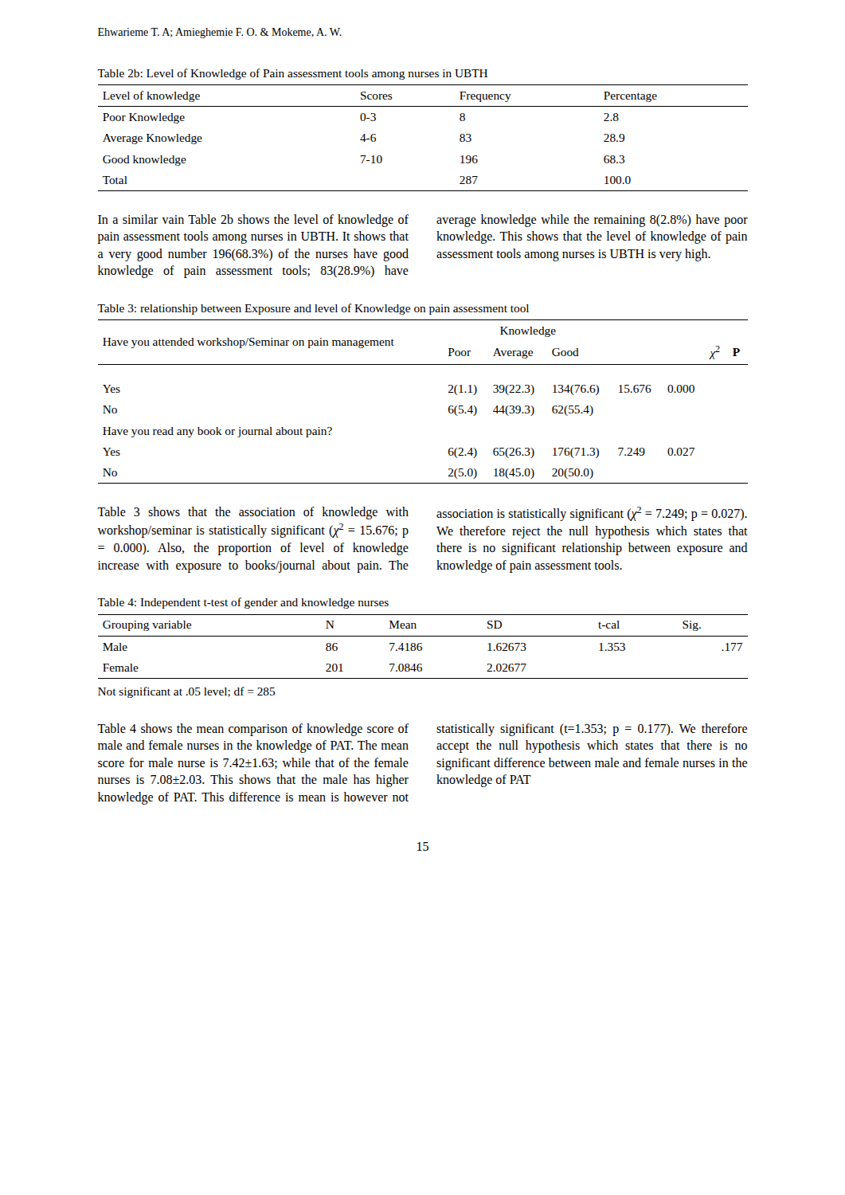Ehwarieme T. A; Amieghemie F. O. & Mokeme, A. W.
Table 2b: Level of Knowledge of Pain assessment tools among nurses in UBTH
| Level of knowledge | Scores | Frequency | Percentage |
| --- | --- | --- | --- |
| Poor Knowledge | 0-3 | 8 | 2.8 |
| Average Knowledge | 4-6 | 83 | 28.9 |
| Good knowledge | 7-10 | 196 | 68.3 |
| Total | | 287 | 100.0 |
In a similar vain Table 2b shows the level of knowledge of pain assessment tools among nurses in UBTH. It shows that a very good number 196(68.3%) of the nurses have good knowledge of pain assessment tools; 83(28.9%) have average knowledge while the remaining 8(2.8%) have poor knowledge. This shows that the level of knowledge of pain assessment tools among nurses is UBTH is very high.
Table 3: relationship between Exposure and level of Knowledge on pain assessment tool
| Have you attended workshop/Seminar on pain management | Knowledge | | |
| --- | --- | --- | --- |
| Poor | Average | Good | χ 2 | P |
| Yes | 2(1.1) | 39(22.3) | 134(76.6) | 15.676 | 0.000 |
| No | 6(5.4) | 44(39.3) | 62(55.4) | | |
| Have you read any book or journal about pain? | | | | | |
| Yes | 6(2.4) | 65(26.3) | 176(71.3) | 7.249 | 0.027 |
| No | 2(5.0) | 18(45.0) | 20(50.0) | | |
Table 3 shows that the association of knowledge with workshop/seminar is statistically significant (χ2 = 15.676; p = 0.000). Also, the proportion of level of knowledge increase with exposure to books/journal about pain. The association is statistically significant (χ2 = 7.249; p = 0.027). We therefore reject the null hypothesis which states that there is no significant relationship between exposure and knowledge of pain assessment tools.
Table 4: Independent t-test of gender and knowledge nurses
| Grouping variable | N | Mean | SD | t-cal | Sig. |
| --- | --- | --- | --- | --- | --- |
| Male | 86 | 7.4186 | 1.62673 | 1.353 | .177 |
| Female | 201 | 7.0846 | 2.02677 | | |
Not significant at .05 level; df = 285
Table 4 shows the mean comparison of knowledge score of male and female nurses in the knowledge of PAT. The mean score for male nurse is 7.42±1.63; while that of the female nurses is 7.08±2.03. This shows that the male has higher knowledge of PAT. This difference is mean is however not statistically significant (t=1.353; p = 0.177). We therefore accept the null hypothesis which states that there is no significant difference between male and female nurses in the knowledge of PAT
15